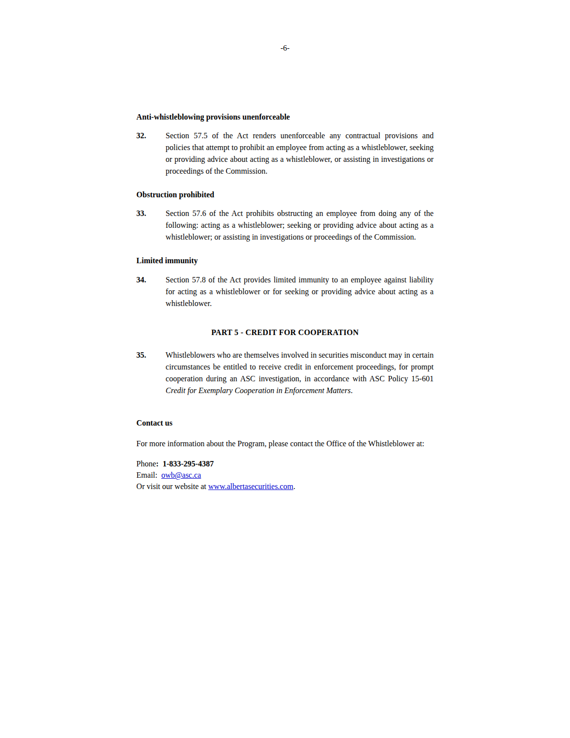-6-
Anti-whistleblowing provisions unenforceable
32.
Section 57.5 of the Act renders unenforceable any contractual provisions and policies that attempt to prohibit an employee from acting as a whistleblower, seeking or providing advice about acting as a whistleblower, or assisting in investigations or proceedings of the Commission.
Obstruction prohibited
33.
Section 57.6 of the Act prohibits obstructing an employee from doing any of the following: acting as a whistleblower; seeking or providing advice about acting as a whistleblower; or assisting in investigations or proceedings of the Commission.
Limited immunity
34.
Section 57.8 of the Act provides limited immunity to an employee against liability for acting as a whistleblower or for seeking or providing advice about acting as a whistleblower.
PART 5 - CREDIT FOR COOPERATION
35.
Whistleblowers who are themselves involved in securities misconduct may in certain circumstances be entitled to receive credit in enforcement proceedings, for prompt cooperation during an ASC investigation, in accordance with ASC Policy 15-601 Credit for Exemplary Cooperation in Enforcement Matters.
Contact us
For more information about the Program, please contact the Office of the Whistleblower at:
Phone: 1-833-295-4387
Email: owb@asc.ca
Or visit our website at www.albertasecurities.com.